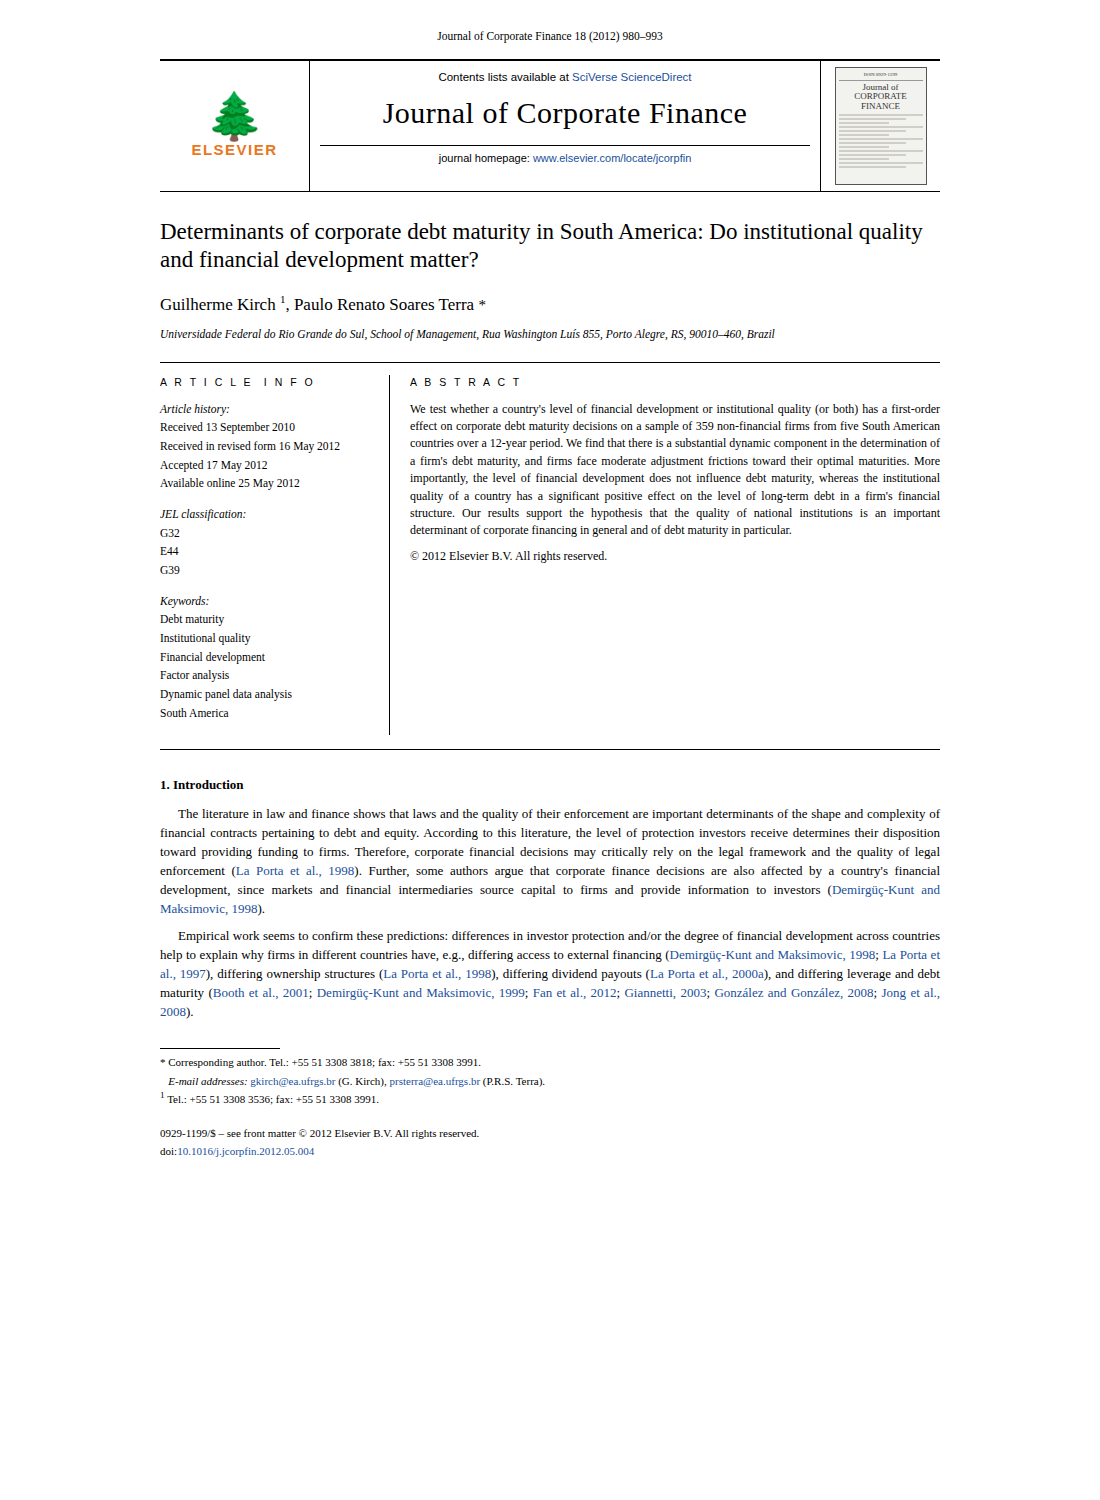Journal of Corporate Finance 18 (2012) 980–993
🌲 ELSEVIER
Contents lists available at SciVerse ScienceDirect
Journal of Corporate Finance
journal homepage: www.elsevier.com/locate/jcorpfin
ISSN 0929-1199
Journal of
CORPORATE
FINANCE
Determinants of corporate debt maturity in South America: Do institutional quality and financial development matter?
Guilherme Kirch 1, Paulo Renato Soares Terra *
Universidade Federal do Rio Grande do Sul, School of Management, Rua Washington Luís 855, Porto Alegre, RS, 90010–460, Brazil
A R T I C L E I N F O
Article history:
Received 13 September 2010
Received in revised form 16 May 2012
Accepted 17 May 2012
Available online 25 May 2012
JEL classification:
G32
E44
G39
Keywords:
Debt maturity
Institutional quality
Financial development
Factor analysis
Dynamic panel data analysis
South America
A B S T R A C T
We test whether a country's level of financial development or institutional quality (or both) has a first-order effect on corporate debt maturity decisions on a sample of 359 non-financial firms from five South American countries over a 12-year period. We find that there is a substantial dynamic component in the determination of a firm's debt maturity, and firms face moderate adjustment frictions toward their optimal maturities. More importantly, the level of financial development does not influence debt maturity, whereas the institutional quality of a country has a significant positive effect on the level of long-term debt in a firm's financial structure. Our results support the hypothesis that the quality of national institutions is an important determinant of corporate financing in general and of debt maturity in particular.
© 2012 Elsevier B.V. All rights reserved.
1. Introduction
The literature in law and finance shows that laws and the quality of their enforcement are important determinants of the shape and complexity of financial contracts pertaining to debt and equity. According to this literature, the level of protection investors receive determines their disposition toward providing funding to firms. Therefore, corporate financial decisions may critically rely on the legal framework and the quality of legal enforcement (La Porta et al., 1998). Further, some authors argue that corporate finance decisions are also affected by a country's financial development, since markets and financial intermediaries source capital to firms and provide information to investors (Demirgüç-Kunt and Maksimovic, 1998).
Empirical work seems to confirm these predictions: differences in investor protection and/or the degree of financial development across countries help to explain why firms in different countries have, e.g., differing access to external financing (Demirgüç-Kunt and Maksimovic, 1998; La Porta et al., 1997), differing ownership structures (La Porta et al., 1998), differing dividend payouts (La Porta et al., 2000a), and differing leverage and debt maturity (Booth et al., 2001; Demirgüç-Kunt and Maksimovic, 1999; Fan et al., 2012; Giannetti, 2003; González and González, 2008; Jong et al., 2008).
* Corresponding author. Tel.: +55 51 3308 3818; fax: +55 51 3308 3991.
E-mail addresses: gkirch@ea.ufrgs.br (G. Kirch), prsterra@ea.ufrgs.br (P.R.S. Terra).
1 Tel.: +55 51 3308 3536; fax: +55 51 3308 3991.
0929-1199/$ – see front matter © 2012 Elsevier B.V. All rights reserved.
doi:10.1016/j.jcorpfin.2012.05.004